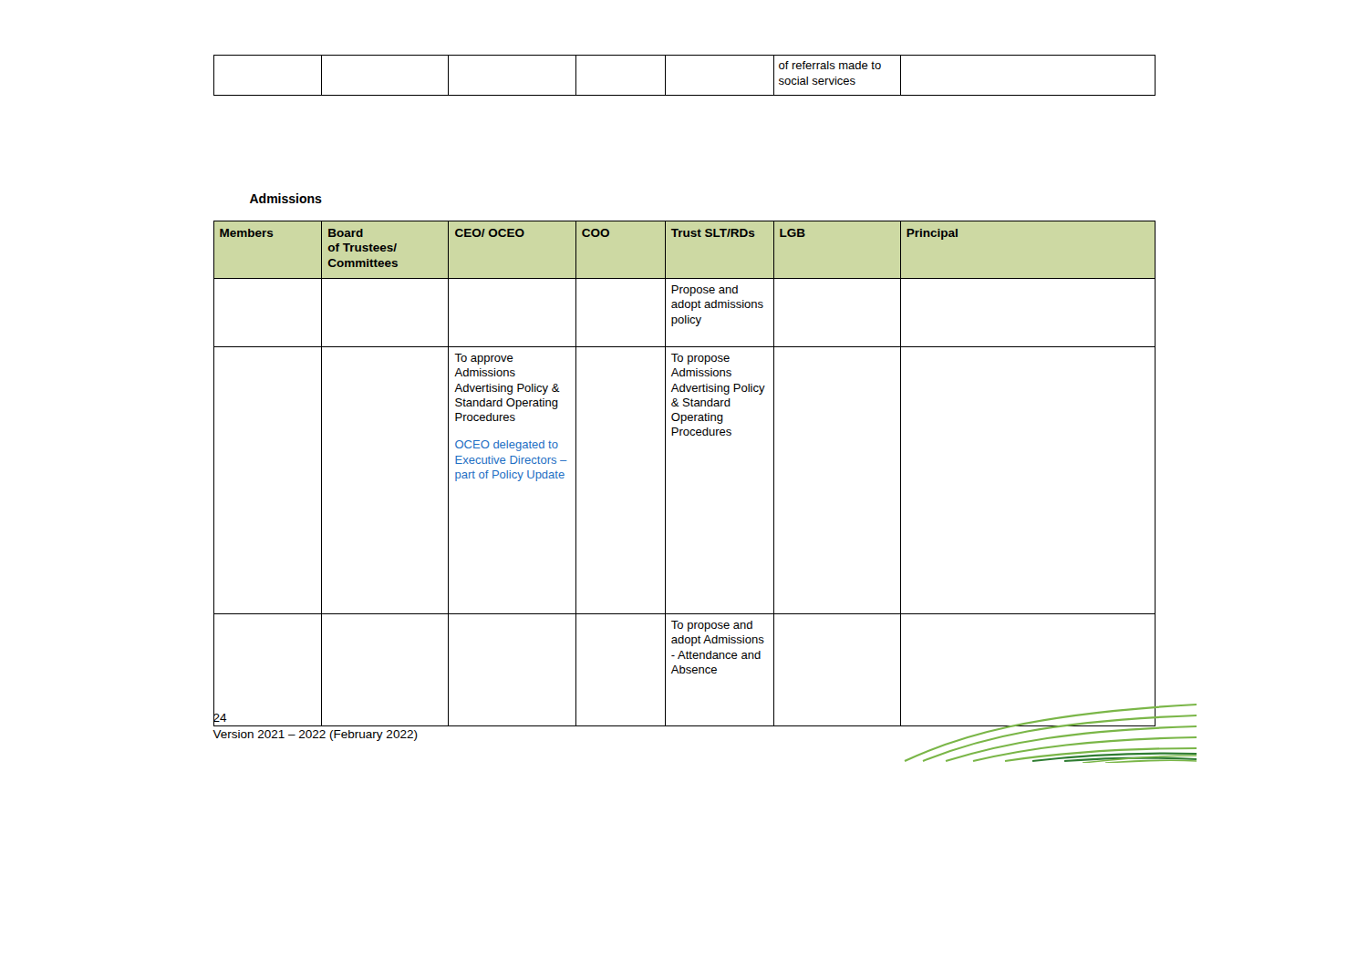| | | | | | of referrals made to social services | |
Admissions
| Members | Board of Trustees/ Committees | CEO/ OCEO | COO | Trust SLT/RDs | LGB | Principal |
| --- | --- | --- | --- | --- | --- | --- |
| | | | | Propose and adopt admissions policy | | |
| | | To approve Admissions Advertising Policy & Standard Operating Procedures OCEO delegated to Executive Directors – part of Policy Update | | To propose Admissions Advertising Policy & Standard Operating Procedures | | |
| | | | | To propose and adopt Admissions - Attendance and Absence | | |
24
Version 2021 – 2022 (February 2022)